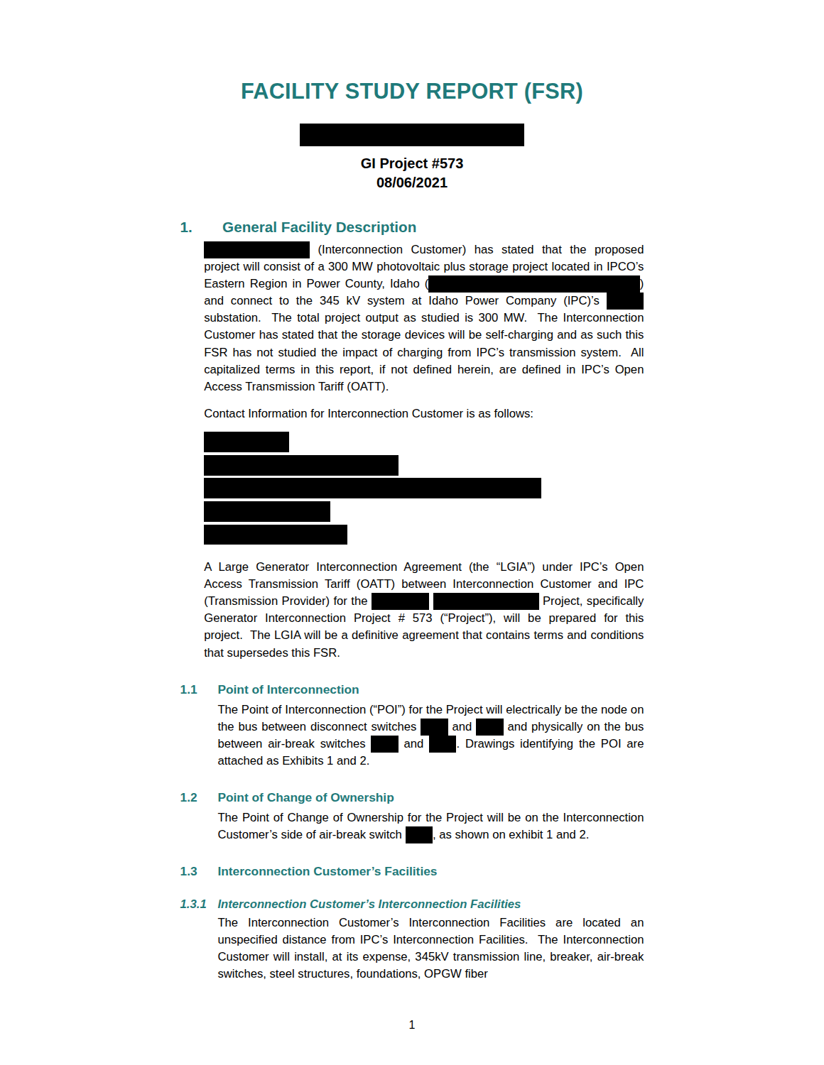FACILITY STUDY REPORT (FSR)
GI Project #573
08/06/2021
1. General Facility Description
(Interconnection Customer) has stated that the proposed project will consist of a 300 MW photovoltaic plus storage project located in IPCO’s Eastern Region in Power County, Idaho ( ) and connect to the 345 kV system at Idaho Power Company (IPC)’s substation. The total project output as studied is 300 MW. The Interconnection Customer has stated that the storage devices will be self-charging and as such this FSR has not studied the impact of charging from IPC’s transmission system. All capitalized terms in this report, if not defined herein, are defined in IPC’s Open Access Transmission Tariff (OATT).
Contact Information for Interconnection Customer is as follows:
A Large Generator Interconnection Agreement (the “LGIA”) under IPC’s Open Access Transmission Tariff (OATT) between Interconnection Customer and IPC (Transmission Provider) for the Project, specifically Generator Interconnection Project # 573 (“Project”), will be prepared for this project. The LGIA will be a definitive agreement that contains terms and conditions that supersedes this FSR.
1.1 Point of Interconnection
The Point of Interconnection (“POI”) for the Project will electrically be the node on the bus between disconnect switches and and physically on the bus between air-break switches and . Drawings identifying the POI are attached as Exhibits 1 and 2.
1.2 Point of Change of Ownership
The Point of Change of Ownership for the Project will be on the Interconnection Customer’s side of air-break switch , as shown on exhibit 1 and 2.
1.3 Interconnection Customer’s Facilities
1.3.1 Interconnection Customer’s Interconnection Facilities
The Interconnection Customer’s Interconnection Facilities are located an unspecified distance from IPC’s Interconnection Facilities. The Interconnection Customer will install, at its expense, 345kV transmission line, breaker, air-break switches, steel structures, foundations, OPGW fiber
1